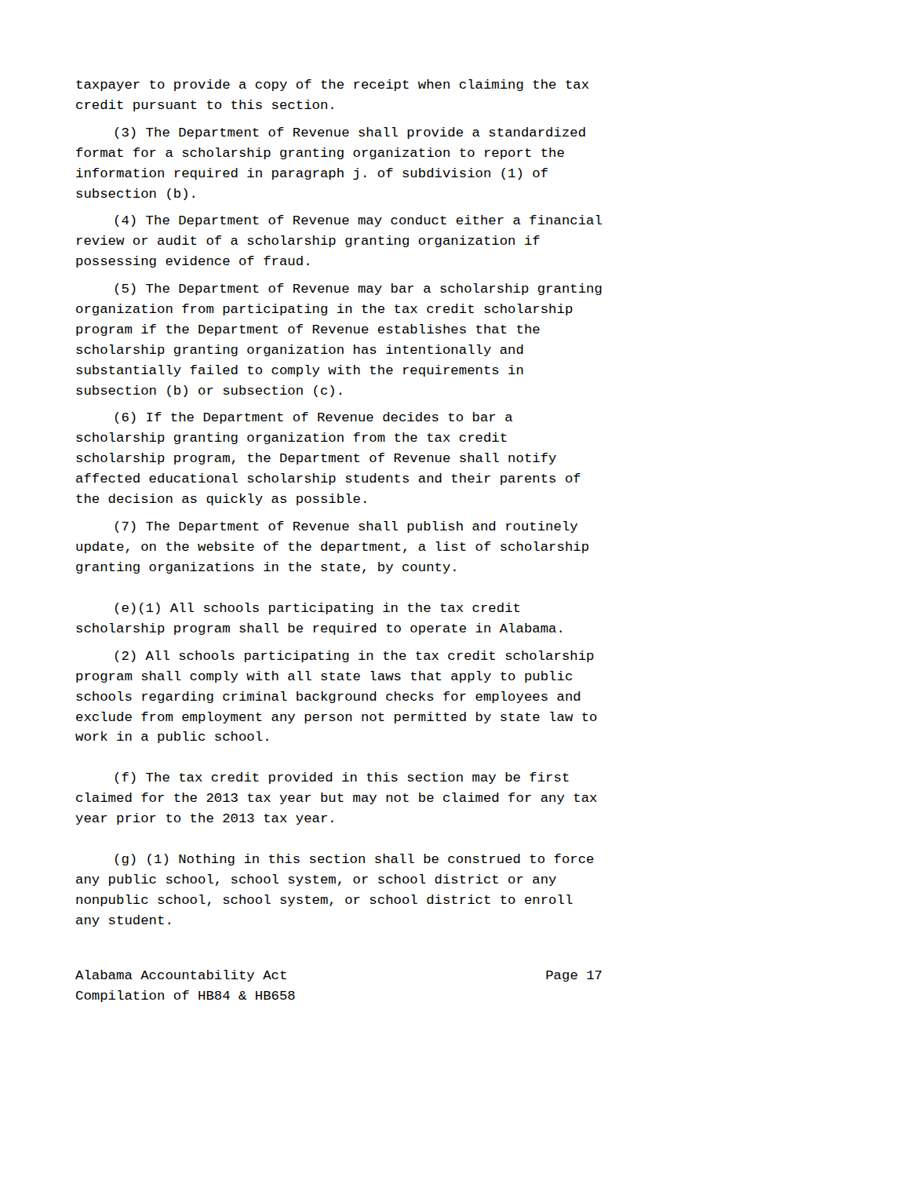taxpayer to provide a copy of the receipt when claiming the tax credit pursuant to this section.
(3) The Department of Revenue shall provide a standardized format for a scholarship granting organization to report the information required in paragraph j. of subdivision (1) of subsection (b).
(4) The Department of Revenue may conduct either a financial review or audit of a scholarship granting organization if possessing evidence of fraud.
(5) The Department of Revenue may bar a scholarship granting organization from participating in the tax credit scholarship program if the Department of Revenue establishes that the scholarship granting organization has intentionally and substantially failed to comply with the requirements in subsection (b) or subsection (c).
(6) If the Department of Revenue decides to bar a scholarship granting organization from the tax credit scholarship program, the Department of Revenue shall notify affected educational scholarship students and their parents of the decision as quickly as possible.
(7) The Department of Revenue shall publish and routinely update, on the website of the department, a list of scholarship granting organizations in the state, by county.
(e)(1) All schools participating in the tax credit scholarship program shall be required to operate in Alabama.
(2) All schools participating in the tax credit scholarship program shall comply with all state laws that apply to public schools regarding criminal background checks for employees and exclude from employment any person not permitted by state law to work in a public school.
(f) The tax credit provided in this section may be first claimed for the 2013 tax year but may not be claimed for any tax year prior to the 2013 tax year.
(g) (1) Nothing in this section shall be construed to force any public school, school system, or school district or any nonpublic school, school system, or school district to enroll any student.
Alabama Accountability Act
Compilation of HB84 & HB658
Page 17